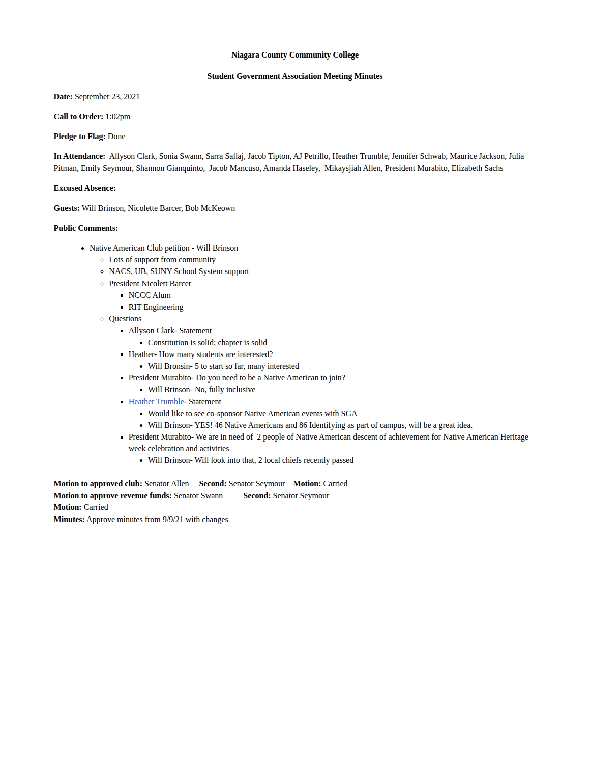Niagara County Community College
Student Government Association Meeting Minutes
Date: September 23, 2021
Call to Order: 1:02pm
Pledge to Flag: Done
In Attendance: Allyson Clark, Sonia Swann, Sarra Sallaj, Jacob Tipton, AJ Petrillo, Heather Trumble, Jennifer Schwab, Maurice Jackson, Julia Pitman, Emily Seymour, Shannon Gianquinto, Jacob Mancuso, Amanda Haseley, Mikaysjiah Allen, President Murabito, Elizabeth Sachs
Excused Absence:
Guests: Will Brinson, Nicolette Barcer, Bob McKeown
Public Comments:
Native American Club petition - Will Brinson
Lots of support from community
NACS, UB, SUNY School System support
President Nicolett Barcer
NCCC Alum
RIT Engineering
Questions
Allyson Clark- Statement
Constitution is solid; chapter is solid
Heather- How many students are interested?
Will Bronsin- 5 to start so far, many interested
President Murabito- Do you need to be a Native American to join?
Will Brinson- No, fully inclusive
Heather Trumble- Statement
Would like to see co-sponsor Native American events with SGA
Will Brinson- YES! 46 Native Americans and 86 Identifying as part of campus, will be a great idea.
President Murabito- We are in need of 2 people of Native American descent of achievement for Native American Heritage week celebration and activities
Will Brinson- Will look into that, 2 local chiefs recently passed
Motion to approved club: Senator Allen Second: Senator Seymour Motion: Carried
Motion to approve revenue funds: Senator Swann Second: Senator Seymour
Motion: Carried
Minutes: Approve minutes from 9/9/21 with changes